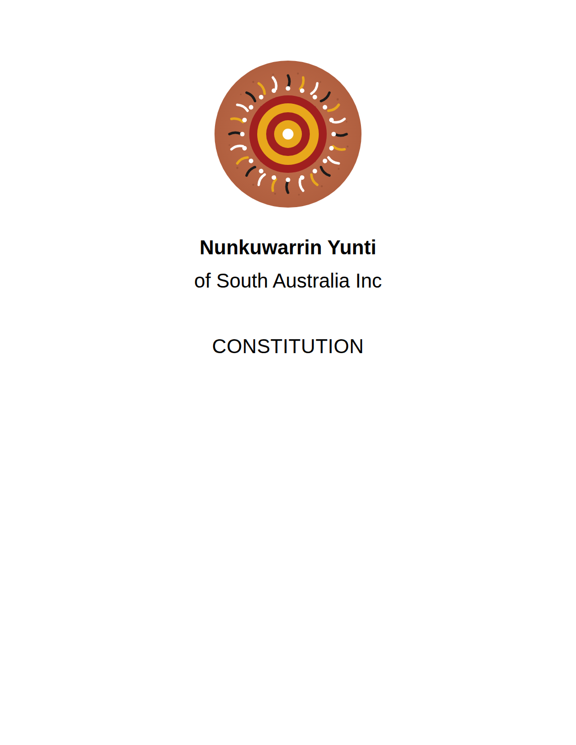Nunkuwarrin Yunti
of South Australia Inc
CONSTITUTION